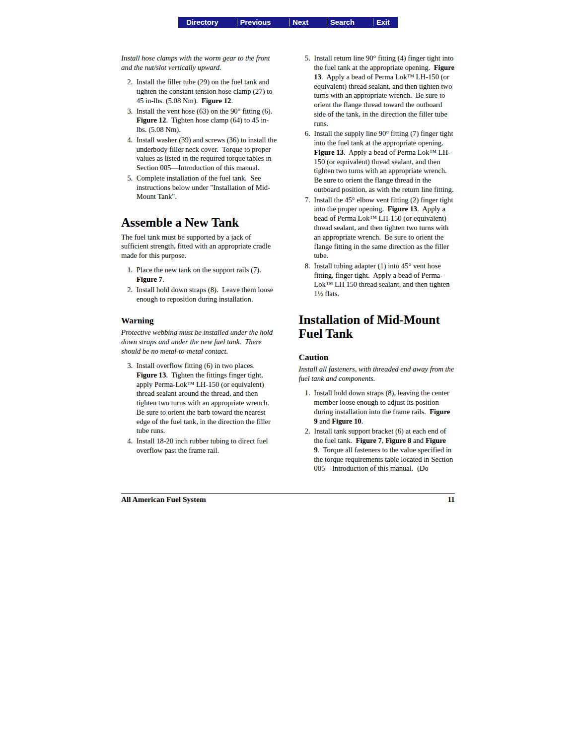Directory Previous Next Search Exit
Install hose clamps with the worm gear to the front and the nut/slot vertically upward.
Install the filler tube (29) on the fuel tank and tighten the constant tension hose clamp (27) to 45 in-lbs. (5.08 Nm). Figure 12.
Install the vent hose (63) on the 90° fitting (6). Figure 12. Tighten hose clamp (64) to 45 in-lbs. (5.08 Nm).
Install washer (39) and screws (36) to install the underbody filler neck cover. Torque to proper values as listed in the required torque tables in Section 005—Introduction of this manual.
Complete installation of the fuel tank. See instructions below under "Installation of Mid-Mount Tank".
Assemble a New Tank
The fuel tank must be supported by a jack of sufficient strength, fitted with an appropriate cradle made for this purpose.
Place the new tank on the support rails (7). Figure 7.
Install hold down straps (8). Leave them loose enough to reposition during installation.
Warning
Protective webbing must be installed under the hold down straps and under the new fuel tank. There should be no metal-to-metal contact.
Install overflow fitting (6) in two places. Figure 13. Tighten the fittings finger tight, apply Perma-Lok™ LH-150 (or equivalent) thread sealant around the thread, and then tighten two turns with an appropriate wrench. Be sure to orient the barb toward the nearest edge of the fuel tank, in the direction the filler tube runs.
Install 18-20 inch rubber tubing to direct fuel overflow past the frame rail.
Install return line 90° fitting (4) finger tight into the fuel tank at the appropriate opening. Figure 13. Apply a bead of Perma Lok™ LH-150 (or equivalent) thread sealant, and then tighten two turns with an appropriate wrench. Be sure to orient the flange thread toward the outboard side of the tank, in the direction the filler tube runs.
Install the supply line 90° fitting (7) finger tight into the fuel tank at the appropriate opening. Figure 13. Apply a bead of Perma Lok™ LH-150 (or equivalent) thread sealant, and then tighten two turns with an appropriate wrench. Be sure to orient the flange thread in the outboard position, as with the return line fitting.
Install the 45° elbow vent fitting (2) finger tight into the proper opening. Figure 13. Apply a bead of Perma Lok™ LH-150 (or equivalent) thread sealant, and then tighten two turns with an appropriate wrench. Be sure to orient the flange fitting in the same direction as the filler tube.
Install tubing adapter (1) into 45° vent hose fitting, finger tight. Apply a bead of Perma-Lok™ LH 150 thread sealant, and then tighten 1½ flats.
Installation of Mid-Mount Fuel Tank
Caution
Install all fasteners, with threaded end away from the fuel tank and components.
Install hold down straps (8), leaving the center member loose enough to adjust its position during installation into the frame rails. Figure 9 and Figure 10.
Install tank support bracket (6) at each end of the fuel tank. Figure 7, Figure 8 and Figure 9. Torque all fasteners to the value specified in the torque requirements table located in Section 005—Introduction of this manual. (Do
All American Fuel System 11